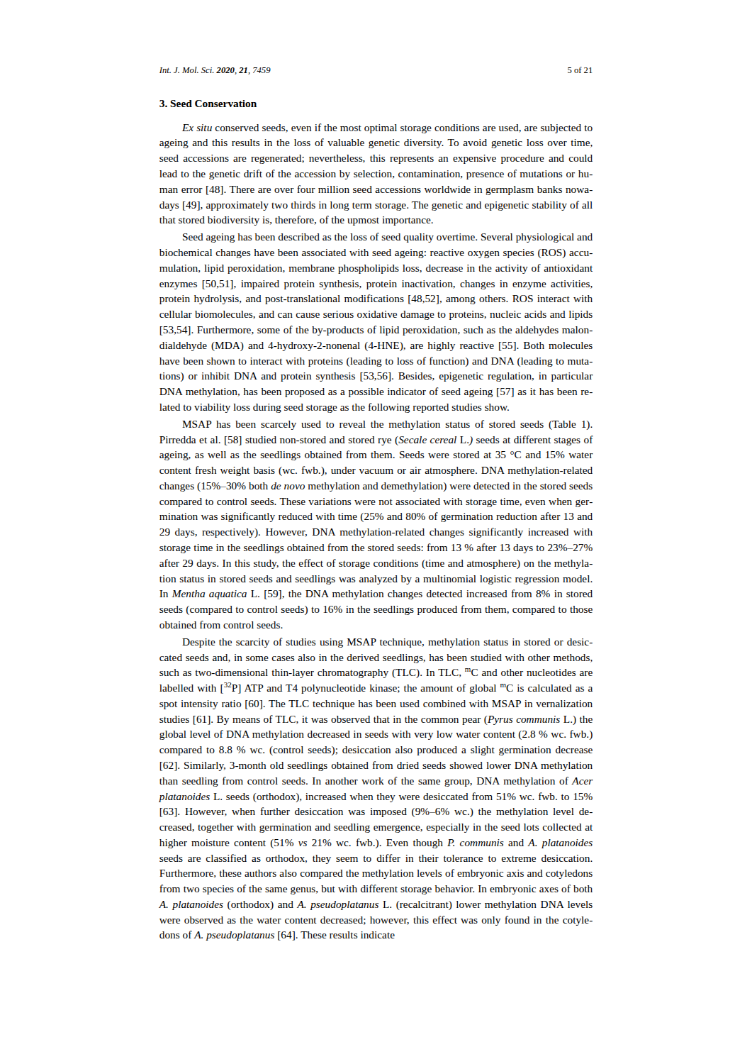Int. J. Mol. Sci. 2020, 21, 7459 5 of 21
3. Seed Conservation
Ex situ conserved seeds, even if the most optimal storage conditions are used, are subjected to ageing and this results in the loss of valuable genetic diversity. To avoid genetic loss over time, seed accessions are regenerated; nevertheless, this represents an expensive procedure and could lead to the genetic drift of the accession by selection, contamination, presence of mutations or human error [48]. There are over four million seed accessions worldwide in germplasm banks nowadays [49], approximately two thirds in long term storage. The genetic and epigenetic stability of all that stored biodiversity is, therefore, of the upmost importance.
Seed ageing has been described as the loss of seed quality overtime. Several physiological and biochemical changes have been associated with seed ageing: reactive oxygen species (ROS) accumulation, lipid peroxidation, membrane phospholipids loss, decrease in the activity of antioxidant enzymes [50,51], impaired protein synthesis, protein inactivation, changes in enzyme activities, protein hydrolysis, and post-translational modifications [48,52], among others. ROS interact with cellular biomolecules, and can cause serious oxidative damage to proteins, nucleic acids and lipids [53,54]. Furthermore, some of the by-products of lipid peroxidation, such as the aldehydes malondialdehyde (MDA) and 4-hydroxy-2-nonenal (4-HNE), are highly reactive [55]. Both molecules have been shown to interact with proteins (leading to loss of function) and DNA (leading to mutations) or inhibit DNA and protein synthesis [53,56]. Besides, epigenetic regulation, in particular DNA methylation, has been proposed as a possible indicator of seed ageing [57] as it has been related to viability loss during seed storage as the following reported studies show.
MSAP has been scarcely used to reveal the methylation status of stored seeds (Table 1). Pirredda et al. [58] studied non-stored and stored rye (Secale cereal L.) seeds at different stages of ageing, as well as the seedlings obtained from them. Seeds were stored at 35 °C and 15% water content fresh weight basis (wc. fwb.), under vacuum or air atmosphere. DNA methylation-related changes (15%–30% both de novo methylation and demethylation) were detected in the stored seeds compared to control seeds. These variations were not associated with storage time, even when germination was significantly reduced with time (25% and 80% of germination reduction after 13 and 29 days, respectively). However, DNA methylation-related changes significantly increased with storage time in the seedlings obtained from the stored seeds: from 13 % after 13 days to 23%–27% after 29 days. In this study, the effect of storage conditions (time and atmosphere) on the methylation status in stored seeds and seedlings was analyzed by a multinomial logistic regression model. In Mentha aquatica L. [59], the DNA methylation changes detected increased from 8% in stored seeds (compared to control seeds) to 16% in the seedlings produced from them, compared to those obtained from control seeds.
Despite the scarcity of studies using MSAP technique, methylation status in stored or desiccated seeds and, in some cases also in the derived seedlings, has been studied with other methods, such as two-dimensional thin-layer chromatography (TLC). In TLC, mC and other nucleotides are labelled with [32P] ATP and T4 polynucleotide kinase; the amount of global mC is calculated as a spot intensity ratio [60]. The TLC technique has been used combined with MSAP in vernalization studies [61]. By means of TLC, it was observed that in the common pear (Pyrus communis L.) the global level of DNA methylation decreased in seeds with very low water content (2.8 % wc. fwb.) compared to 8.8 % wc. (control seeds); desiccation also produced a slight germination decrease [62]. Similarly, 3-month old seedlings obtained from dried seeds showed lower DNA methylation than seedling from control seeds. In another work of the same group, DNA methylation of Acer platanoides L. seeds (orthodox), increased when they were desiccated from 51% wc. fwb. to 15% [63]. However, when further desiccation was imposed (9%–6% wc.) the methylation level decreased, together with germination and seedling emergence, especially in the seed lots collected at higher moisture content (51% vs 21% wc. fwb.). Even though P. communis and A. platanoides seeds are classified as orthodox, they seem to differ in their tolerance to extreme desiccation. Furthermore, these authors also compared the methylation levels of embryonic axis and cotyledons from two species of the same genus, but with different storage behavior. In embryonic axes of both A. platanoides (orthodox) and A. pseudoplatanus L. (recalcitrant) lower methylation DNA levels were observed as the water content decreased; however, this effect was only found in the cotyledons of A. pseudoplatanus [64]. These results indicate